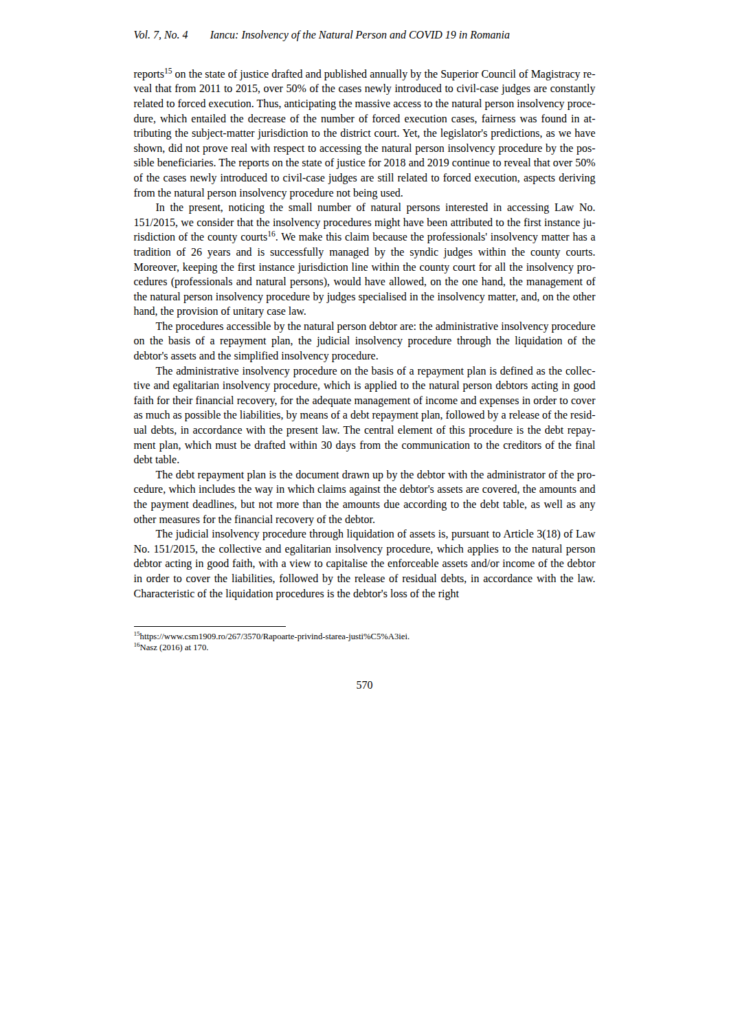Vol. 7, No. 4 Iancu: Insolvency of the Natural Person and COVID 19 in Romania
reports15 on the state of justice drafted and published annually by the Superior Council of Magistracy reveal that from 2011 to 2015, over 50% of the cases newly introduced to civil-case judges are constantly related to forced execution. Thus, anticipating the massive access to the natural person insolvency procedure, which entailed the decrease of the number of forced execution cases, fairness was found in attributing the subject-matter jurisdiction to the district court. Yet, the legislator's predictions, as we have shown, did not prove real with respect to accessing the natural person insolvency procedure by the possible beneficiaries. The reports on the state of justice for 2018 and 2019 continue to reveal that over 50% of the cases newly introduced to civil-case judges are still related to forced execution, aspects deriving from the natural person insolvency procedure not being used.
In the present, noticing the small number of natural persons interested in accessing Law No. 151/2015, we consider that the insolvency procedures might have been attributed to the first instance jurisdiction of the county courts16. We make this claim because the professionals' insolvency matter has a tradition of 26 years and is successfully managed by the syndic judges within the county courts. Moreover, keeping the first instance jurisdiction line within the county court for all the insolvency procedures (professionals and natural persons), would have allowed, on the one hand, the management of the natural person insolvency procedure by judges specialised in the insolvency matter, and, on the other hand, the provision of unitary case law.
The procedures accessible by the natural person debtor are: the administrative insolvency procedure on the basis of a repayment plan, the judicial insolvency procedure through the liquidation of the debtor's assets and the simplified insolvency procedure.
The administrative insolvency procedure on the basis of a repayment plan is defined as the collective and egalitarian insolvency procedure, which is applied to the natural person debtors acting in good faith for their financial recovery, for the adequate management of income and expenses in order to cover as much as possible the liabilities, by means of a debt repayment plan, followed by a release of the residual debts, in accordance with the present law. The central element of this procedure is the debt repayment plan, which must be drafted within 30 days from the communication to the creditors of the final debt table.
The debt repayment plan is the document drawn up by the debtor with the administrator of the procedure, which includes the way in which claims against the debtor's assets are covered, the amounts and the payment deadlines, but not more than the amounts due according to the debt table, as well as any other measures for the financial recovery of the debtor.
The judicial insolvency procedure through liquidation of assets is, pursuant to Article 3(18) of Law No. 151/2015, the collective and egalitarian insolvency procedure, which applies to the natural person debtor acting in good faith, with a view to capitalise the enforceable assets and/or income of the debtor in order to cover the liabilities, followed by the release of residual debts, in accordance with the law. Characteristic of the liquidation procedures is the debtor's loss of the right
15https://www.csm1909.ro/267/3570/Rapoarte-privind-starea-justi%C5%A3iei.
16Nasz (2016) at 170.
570